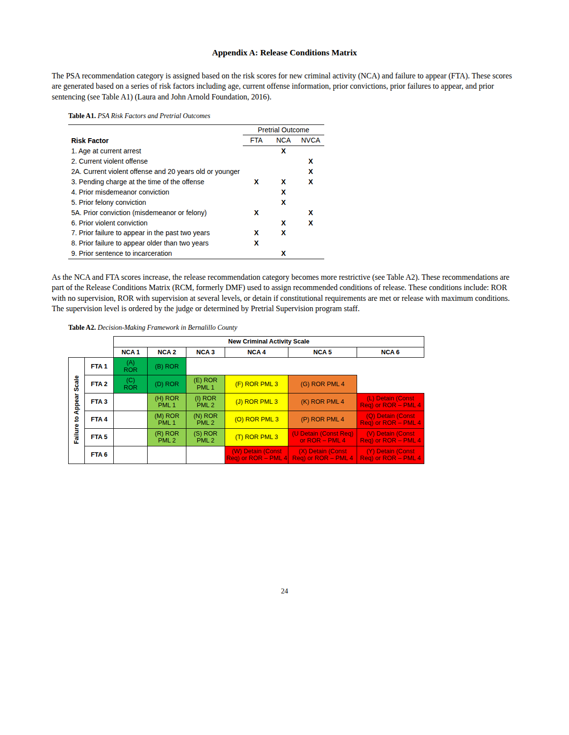Appendix A: Release Conditions Matrix
The PSA recommendation category is assigned based on the risk scores for new criminal activity (NCA) and failure to appear (FTA). These scores are generated based on a series of risk factors including age, current offense information, prior convictions, prior failures to appear, and prior sentencing (see Table A1) (Laura and John Arnold Foundation, 2016).
Table A1. PSA Risk Factors and Pretrial Outcomes
| Risk Factor | Pretrial Outcome |
| --- | --- |
| FTA | NCA | NVCA |
| 1. Age at current arrest | | X | |
| 2. Current violent offense | | | X |
| 2A. Current violent offense and 20 years old or younger | | | X |
| 3. Pending charge at the time of the offense | X | X | X |
| 4. Prior misdemeanor conviction | | X | |
| 5. Prior felony conviction | | X | |
| 5A. Prior conviction (misdemeanor or felony) | X | | X |
| 6. Prior violent conviction | | X | X |
| 7. Prior failure to appear in the past two years | X | X | |
| 8. Prior failure to appear older than two years | X | | |
| 9. Prior sentence to incarceration | | X | |
As the NCA and FTA scores increase, the release recommendation category becomes more restrictive (see Table A2). These recommendations are part of the Release Conditions Matrix (RCM, formerly DMF) used to assign recommended conditions of release. These conditions include: ROR with no supervision, ROR with supervision at several levels, or detain if constitutional requirements are met or release with maximum conditions. The supervision level is ordered by the judge or determined by Pretrial Supervision program staff.
Table A2. Decision-Making Framework in Bernalillo County
| | | New Criminal Activity Scale |
| | | NCA 1 | NCA 2 | NCA 3 | NCA 4 | NCA 5 | NCA 6 |
| Failure to Appear Scale | FTA 1 | (A) ROR | (B) ROR | | | | |
| FTA 2 | (C) ROR | (D) ROR | (E) ROR PML 1 | (F) ROR PML 3 | (G) ROR PML 4 | |
| FTA 3 | | (H) ROR PML 1 | (I) ROR PML 2 | (J) ROR PML 3 | (K) ROR PML 4 | (L) Detain (Const Req) or ROR – PML 4 |
| FTA 4 | | (M) ROR PML 1 | (N) ROR PML 2 | (O) ROR PML 3 | (P) ROR PML 4 | (Q) Detain (Const Req) or ROR – PML 4 |
| FTA 5 | | (R) ROR PML 2 | (S) ROR PML 2 | (T) ROR PML 3 | (U Detain (Const Req) or ROR – PML 4 | (V) Detain (Const Req) or ROR – PML 4 |
| FTA 6 | | | | (W) Detain (Const Req) or ROR – PML 4 | (X) Detain (Const Req) or ROR – PML 4 | (Y) Detain (Const Req) or ROR – PML 4 |
24